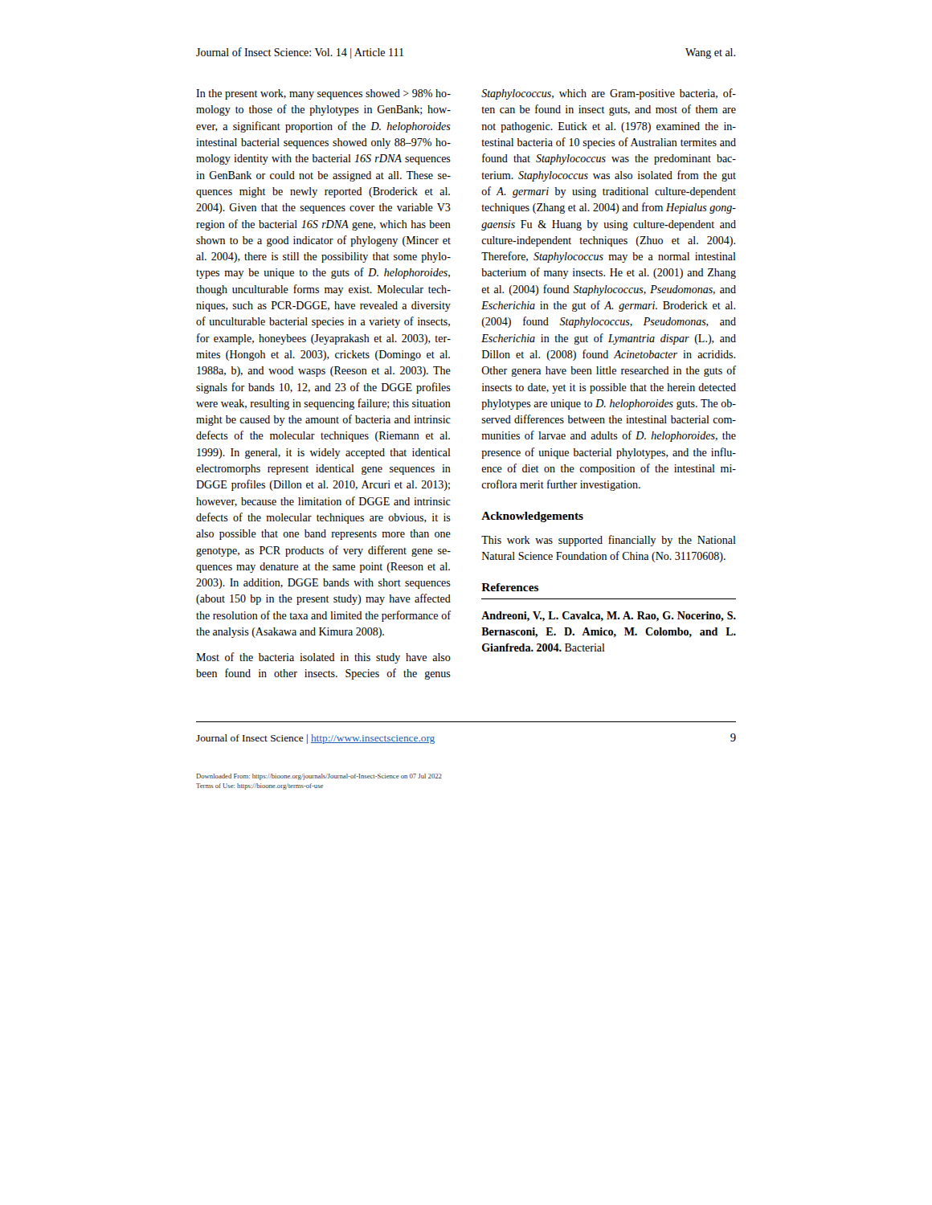Journal of Insect Science: Vol. 14 | Article 111
Wang et al.
In the present work, many sequences showed > 98% homology to those of the phylotypes in GenBank; however, a significant proportion of the D. helophoroides intestinal bacterial sequences showed only 88–97% homology identity with the bacterial 16S rDNA sequences in GenBank or could not be assigned at all. These sequences might be newly reported (Broderick et al. 2004). Given that the sequences cover the variable V3 region of the bacterial 16S rDNA gene, which has been shown to be a good indicator of phylogeny (Mincer et al. 2004), there is still the possibility that some phylotypes may be unique to the guts of D. helophoroides, though unculturable forms may exist. Molecular techniques, such as PCR-DGGE, have revealed a diversity of unculturable bacterial species in a variety of insects, for example, honeybees (Jeyaprakash et al. 2003), termites (Hongoh et al. 2003), crickets (Domingo et al. 1988a, b), and wood wasps (Reeson et al. 2003). The signals for bands 10, 12, and 23 of the DGGE profiles were weak, resulting in sequencing failure; this situation might be caused by the amount of bacteria and intrinsic defects of the molecular techniques (Riemann et al. 1999). In general, it is widely accepted that identical electromorphs represent identical gene sequences in DGGE profiles (Dillon et al. 2010, Arcuri et al. 2013); however, because the limitation of DGGE and intrinsic defects of the molecular techniques are obvious, it is also possible that one band represents more than one genotype, as PCR products of very different gene sequences may denature at the same point (Reeson et al. 2003). In addition, DGGE bands with short sequences (about 150 bp in the present study) may have affected the resolution of the taxa and limited the performance of the analysis (Asakawa and Kimura 2008).
Most of the bacteria isolated in this study have also been found in other insects. Species of the genus Staphylococcus, which are Gram-positive bacteria, often can be found in insect guts, and most of them are not pathogenic. Eutick et al. (1978) examined the intestinal bacteria of 10 species of Australian termites and found that Staphylococcus was the predominant bacterium. Staphylococcus was also isolated from the gut of A. germari by using traditional culture-dependent techniques (Zhang et al. 2004) and from Hepialus gonggaensis Fu & Huang by using culture-dependent and culture-independent techniques (Zhuo et al. 2004). Therefore, Staphylococcus may be a normal intestinal bacterium of many insects. He et al. (2001) and Zhang et al. (2004) found Staphylococcus, Pseudomonas, and Escherichia in the gut of A. germari. Broderick et al. (2004) found Staphylococcus, Pseudomonas, and Escherichia in the gut of Lymantria dispar (L.), and Dillon et al. (2008) found Acinetobacter in acridids. Other genera have been little researched in the guts of insects to date, yet it is possible that the herein detected phylotypes are unique to D. helophoroides guts. The observed differences between the intestinal bacterial communities of larvae and adults of D. helophoroides, the presence of unique bacterial phylotypes, and the influence of diet on the composition of the intestinal microflora merit further investigation.
Acknowledgements
This work was supported financially by the National Natural Science Foundation of China (No. 31170608).
References
Andreoni, V., L. Cavalca, M. A. Rao, G. Nocerino, S. Bernasconi, E. D. Amico, M. Colombo, and L. Gianfreda. 2004. Bacterial
Journal of Insect Science | http://www.insectscience.org
9
Downloaded From: https://bioone.org/journals/Journal-of-Insect-Science on 07 Jul 2022
Terms of Use: https://bioone.org/terms-of-use